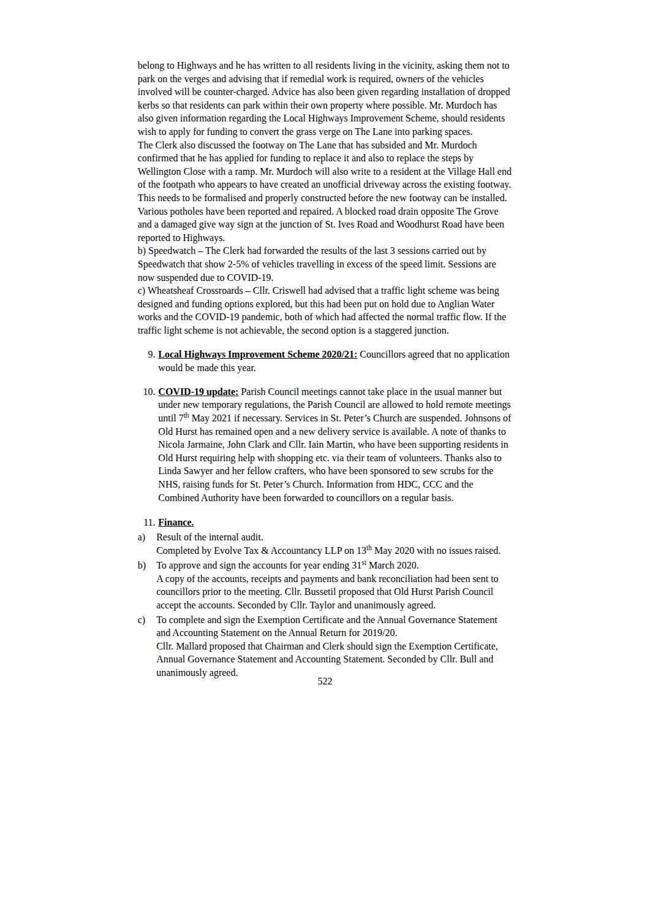belong to Highways and he has written to all residents living in the vicinity, asking them not to park on the verges and advising that if remedial work is required, owners of the vehicles involved will be counter-charged. Advice has also been given regarding installation of dropped kerbs so that residents can park within their own property where possible. Mr. Murdoch has also given information regarding the Local Highways Improvement Scheme, should residents wish to apply for funding to convert the grass verge on The Lane into parking spaces.
The Clerk also discussed the footway on The Lane that has subsided and Mr. Murdoch confirmed that he has applied for funding to replace it and also to replace the steps by Wellington Close with a ramp. Mr. Murdoch will also write to a resident at the Village Hall end of the footpath who appears to have created an unofficial driveway across the existing footway. This needs to be formalised and properly constructed before the new footway can be installed.
Various potholes have been reported and repaired. A blocked road drain opposite The Grove and a damaged give way sign at the junction of St. Ives Road and Woodhurst Road have been reported to Highways.
b) Speedwatch – The Clerk had forwarded the results of the last 3 sessions carried out by Speedwatch that show 2-5% of vehicles travelling in excess of the speed limit. Sessions are now suspended due to COVID-19.
c) Wheatsheaf Crossroards – Cllr. Criswell had advised that a traffic light scheme was being designed and funding options explored, but this had been put on hold due to Anglian Water works and the COVID-19 pandemic, both of which had affected the normal traffic flow. If the traffic light scheme is not achievable, the second option is a staggered junction.
9. Local Highways Improvement Scheme 2020/21: Councillors agreed that no application would be made this year.
10. COVID-19 update: Parish Council meetings cannot take place in the usual manner but under new temporary regulations, the Parish Council are allowed to hold remote meetings until 7th May 2021 if necessary. Services in St. Peter’s Church are suspended. Johnsons of Old Hurst has remained open and a new delivery service is available. A note of thanks to Nicola Jarmaine, John Clark and Cllr. Iain Martin, who have been supporting residents in Old Hurst requiring help with shopping etc. via their team of volunteers. Thanks also to Linda Sawyer and her fellow crafters, who have been sponsored to sew scrubs for the NHS, raising funds for St. Peter’s Church. Information from HDC, CCC and the Combined Authority have been forwarded to councillors on a regular basis.
11. Finance.
a) Result of the internal audit.
Completed by Evolve Tax & Accountancy LLP on 13th May 2020 with no issues raised.
b) To approve and sign the accounts for year ending 31st March 2020.
A copy of the accounts, receipts and payments and bank reconciliation had been sent to councillors prior to the meeting. Cllr. Bussetil proposed that Old Hurst Parish Council accept the accounts. Seconded by Cllr. Taylor and unanimously agreed.
c) To complete and sign the Exemption Certificate and the Annual Governance Statement and Accounting Statement on the Annual Return for 2019/20.
Cllr. Mallard proposed that Chairman and Clerk should sign the Exemption Certificate, Annual Governance Statement and Accounting Statement. Seconded by Cllr. Bull and unanimously agreed.
522